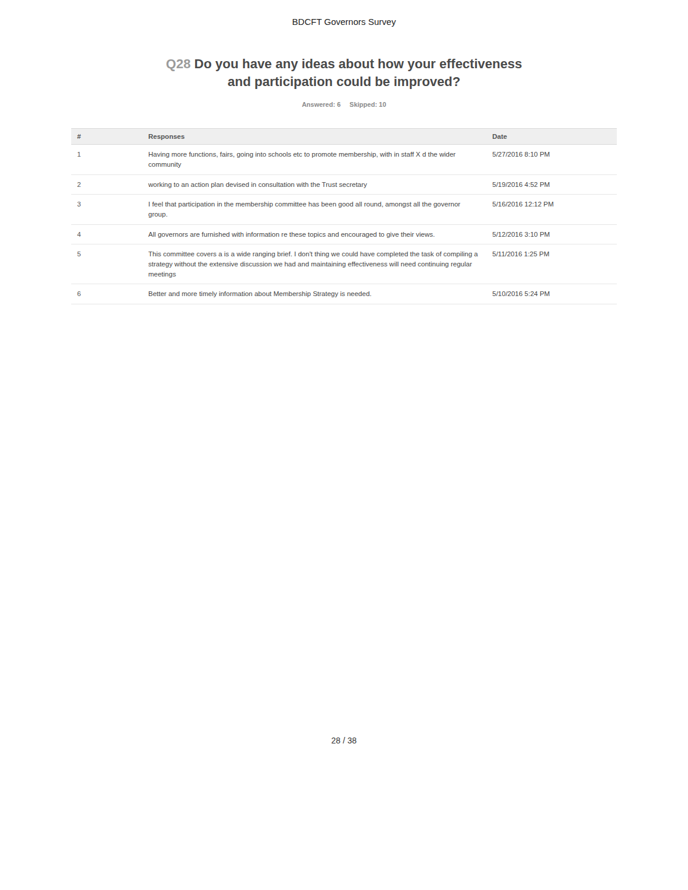BDCFT Governors Survey
Q28 Do you have any ideas about how your effectiveness and participation could be improved?
Answered: 6 Skipped: 10
| # | Responses | Date |
| --- | --- | --- |
| 1 | Having more functions, fairs, going into schools etc to promote membership, with in staff X d the wider community | 5/27/2016 8:10 PM |
| 2 | working to an action plan devised in consultation with the Trust secretary | 5/19/2016 4:52 PM |
| 3 | I feel that participation in the membership committee has been good all round, amongst all the governor group. | 5/16/2016 12:12 PM |
| 4 | All governors are furnished with information re these topics and encouraged to give their views. | 5/12/2016 3:10 PM |
| 5 | This committee covers a is a wide ranging brief. I don't thing we could have completed the task of compiling a strategy without the extensive discussion we had and maintaining effectiveness will need continuing regular meetings | 5/11/2016 1:25 PM |
| 6 | Better and more timely information about Membership Strategy is needed. | 5/10/2016 5:24 PM |
28 / 38